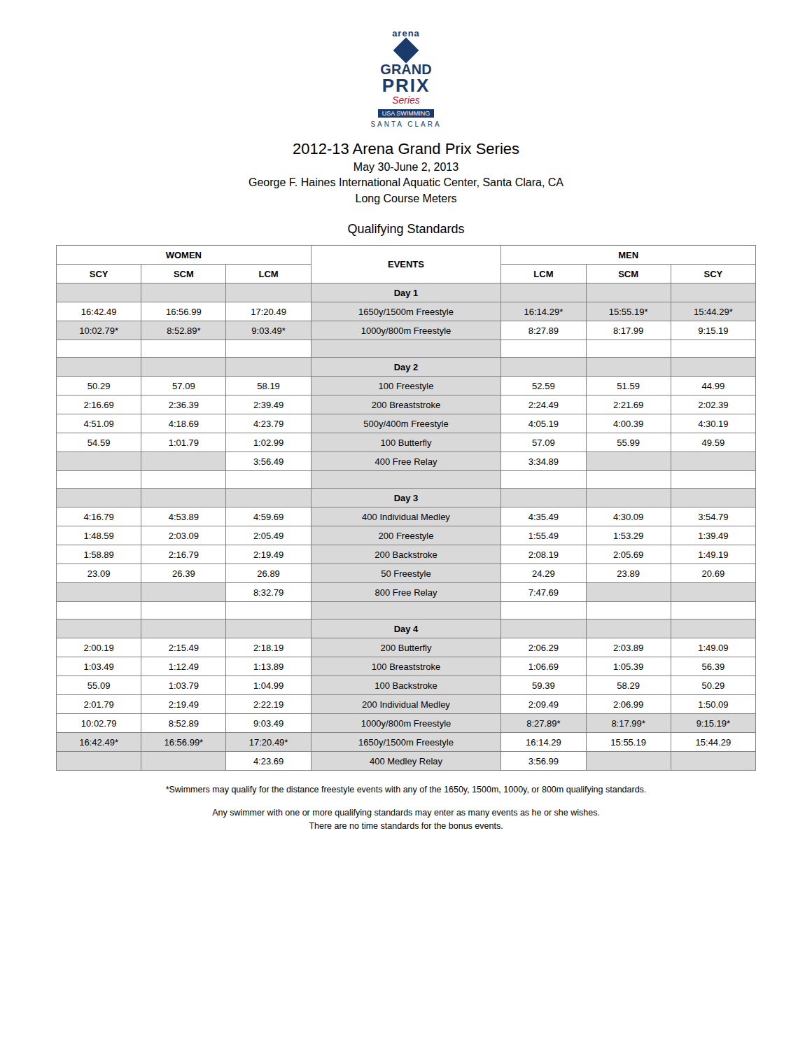arena
GRAND
PRIX
Series
USA SWIMMING
SANTA CLARA
2012-13 Arena Grand Prix Series
May 30-June 2, 2013
George F. Haines International Aquatic Center, Santa Clara, CA
Long Course Meters
Qualifying Standards
| WOMEN | EVENTS | MEN |
| --- | --- | --- |
| SCY | SCM | LCM | LCM | SCM | SCY |
| | | | Day 1 | | | |
| 16:42.49 | 16:56.99 | 17:20.49 | 1650y/1500m Freestyle | 16:14.29* | 15:55.19* | 15:44.29* |
| 10:02.79* | 8:52.89* | 9:03.49* | 1000y/800m Freestyle | 8:27.89 | 8:17.99 | 9:15.19 |
| | | | Day 2 | | | |
| 50.29 | 57.09 | 58.19 | 100 Freestyle | 52.59 | 51.59 | 44.99 |
| 2:16.69 | 2:36.39 | 2:39.49 | 200 Breaststroke | 2:24.49 | 2:21.69 | 2:02.39 |
| 4:51.09 | 4:18.69 | 4:23.79 | 500y/400m Freestyle | 4:05.19 | 4:00.39 | 4:30.19 |
| 54.59 | 1:01.79 | 1:02.99 | 100 Butterfly | 57.09 | 55.99 | 49.59 |
| | | 3:56.49 | 400 Free Relay | 3:34.89 | | |
| | | | Day 3 | | | |
| 4:16.79 | 4:53.89 | 4:59.69 | 400 Individual Medley | 4:35.49 | 4:30.09 | 3:54.79 |
| 1:48.59 | 2:03.09 | 2:05.49 | 200 Freestyle | 1:55.49 | 1:53.29 | 1:39.49 |
| 1:58.89 | 2:16.79 | 2:19.49 | 200 Backstroke | 2:08.19 | 2:05.69 | 1:49.19 |
| 23.09 | 26.39 | 26.89 | 50 Freestyle | 24.29 | 23.89 | 20.69 |
| | | 8:32.79 | 800 Free Relay | 7:47.69 | | |
| | | | Day 4 | | | |
| 2:00.19 | 2:15.49 | 2:18.19 | 200 Butterfly | 2:06.29 | 2:03.89 | 1:49.09 |
| 1:03.49 | 1:12.49 | 1:13.89 | 100 Breaststroke | 1:06.69 | 1:05.39 | 56.39 |
| 55.09 | 1:03.79 | 1:04.99 | 100 Backstroke | 59.39 | 58.29 | 50.29 |
| 2:01.79 | 2:19.49 | 2:22.19 | 200 Individual Medley | 2:09.49 | 2:06.99 | 1:50.09 |
| 10:02.79 | 8:52.89 | 9:03.49 | 1000y/800m Freestyle | 8:27.89* | 8:17.99* | 9:15.19* |
| 16:42.49* | 16:56.99* | 17:20.49* | 1650y/1500m Freestyle | 16:14.29 | 15:55.19 | 15:44.29 |
| | | 4:23.69 | 400 Medley Relay | 3:56.99 | | |
*Swimmers may qualify for the distance freestyle events with any of the 1650y, 1500m, 1000y, or 800m qualifying standards.
Any swimmer with one or more qualifying standards may enter as many events as he or she wishes.
There are no time standards for the bonus events.